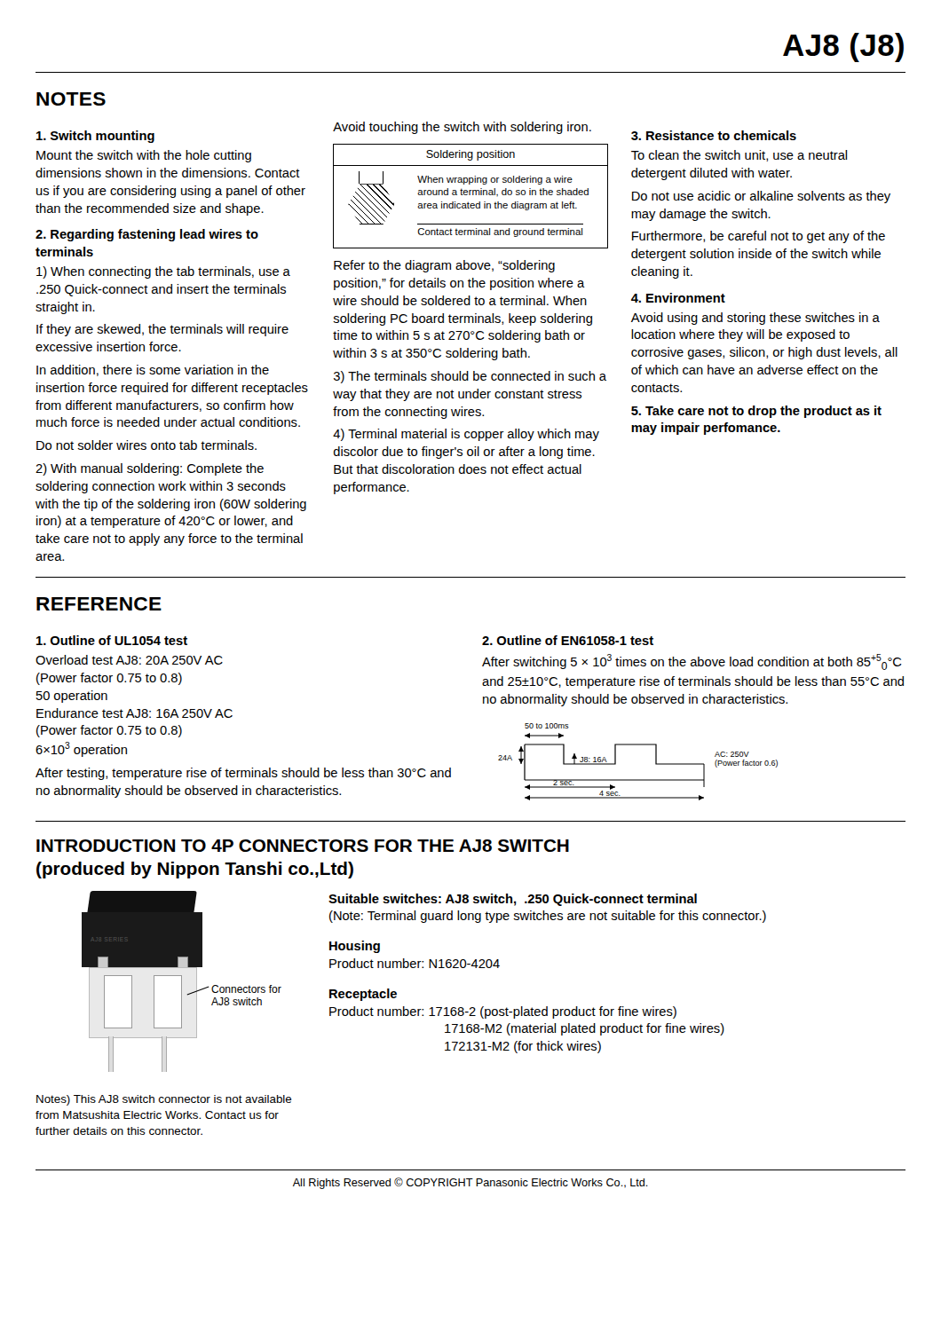AJ8 (J8)
NOTES
1. Switch mounting
Mount the switch with the hole cutting dimensions shown in the dimensions. Contact us if you are considering using a panel of other than the recommended size and shape.
2. Regarding fastening lead wires to terminals
1) When connecting the tab terminals, use a .250 Quick-connect and insert the terminals straight in.
If they are skewed, the terminals will require excessive insertion force.
In addition, there is some variation in the insertion force required for different receptacles from different manufacturers, so confirm how much force is needed under actual conditions.
Do not solder wires onto tab terminals.
2) With manual soldering: Complete the soldering connection work within 3 seconds with the tip of the soldering iron (60W soldering iron) at a temperature of 420°C or lower, and take care not to apply any force to the terminal area.
Avoid touching the switch with soldering iron.
Soldering position
When wrapping or soldering a wire around a terminal, do so in the shaded area indicated in the diagram at left.
Contact terminal and ground terminal
Refer to the diagram above, “soldering position,” for details on the position where a wire should be soldered to a terminal. When soldering PC board terminals, keep soldering time to within 5 s at 270°C soldering bath or within 3 s at 350°C soldering bath.
3) The terminals should be connected in such a way that they are not under constant stress from the connecting wires.
4) Terminal material is copper alloy which may discolor due to finger's oil or after a long time. But that discoloration does not effect actual performance.
3. Resistance to chemicals
To clean the switch unit, use a neutral detergent diluted with water.
Do not use acidic or alkaline solvents as they may damage the switch.
Furthermore, be careful not to get any of the detergent solution inside of the switch while cleaning it.
4. Environment
Avoid using and storing these switches in a location where they will be exposed to corrosive gases, silicon, or high dust levels, all of which can have an adverse effect on the contacts.
5. Take care not to drop the product as it may impair perfomance.
REFERENCE
1. Outline of UL1054 test
Overload test AJ8: 20A 250V AC
(Power factor 0.75 to 0.8)
50 operation
Endurance test AJ8: 16A 250V AC
(Power factor 0.75 to 0.8)
6×103 operation
After testing, temperature rise of terminals should be less than 30°C and no abnormality should be observed in characteristics.
2. Outline of EN61058-1 test
After switching 5 × 103 times on the above load condition at both 85+50°C and 25±10°C, temperature rise of terminals should be less than 55°C and no abnormality should be observed in characteristics.
50 to 100ms 24A J8: 16A AC: 250V (Power factor 0.6) 2 sec. 4 sec.
INTRODUCTION TO 4P CONNECTORS FOR THE AJ8 SWITCH
(produced by Nippon Tanshi co.,Ltd)
AJ8 SERIES
Connectors for
AJ8 switch
Notes) This AJ8 switch connector is not available from Matsushita Electric Works. Contact us for further details on this connector.
Suitable switches: AJ8 switch, .250 Quick-connect terminal
(Note: Terminal guard long type switches are not suitable for this connector.)
Housing
Product number: N1620-4204
Receptacle
Product number: 17168-2 (post-plated product for fine wires)
17168-M2 (material plated product for fine wires)
172131-M2 (for thick wires)
All Rights Reserved © COPYRIGHT Panasonic Electric Works Co., Ltd.